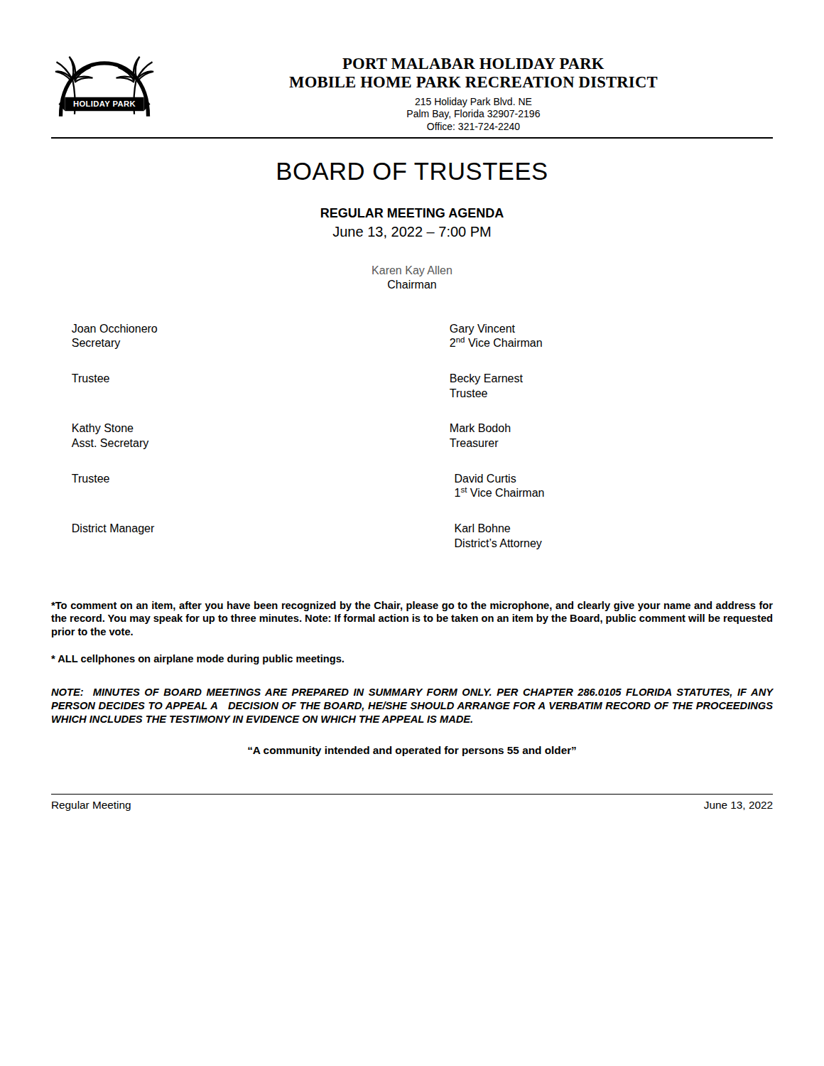HOLIDAY PARK
PORT MALABAR HOLIDAY PARK
MOBILE HOME PARK RECREATION DISTRICT
215 Holiday Park Blvd. NE
Palm Bay, Florida 32907-2196
Office: 321-724-2240
BOARD OF TRUSTEES
REGULAR MEETING AGENDA
June 13, 2022 – 7:00 PM
Karen Kay Allen
Chairman
| Joan Occhionero Secretary | Gary Vincent 2 nd Vice Chairman |
| Trustee | Becky Earnest Trustee |
| Kathy Stone Asst. Secretary | Mark Bodoh Treasurer |
| Trustee | David Curtis 1 st Vice Chairman |
| District Manager | Karl Bohne District’s Attorney |
*To comment on an item, after you have been recognized by the Chair, please go to the microphone, and clearly give your name and address for the record. You may speak for up to three minutes. Note: If formal action is to be taken on an item by the Board, public comment will be requested prior to the vote.
* ALL cellphones on airplane mode during public meetings.
NOTE: MINUTES OF BOARD MEETINGS ARE PREPARED IN SUMMARY FORM ONLY. PER CHAPTER 286.0105 FLORIDA STATUTES, IF ANY PERSON DECIDES TO APPEAL A DECISION OF THE BOARD, HE/SHE SHOULD ARRANGE FOR A VERBATIM RECORD OF THE PROCEEDINGS WHICH INCLUDES THE TESTIMONY IN EVIDENCE ON WHICH THE APPEAL IS MADE.
“A community intended and operated for persons 55 and older”
Regular Meeting June 13, 2022